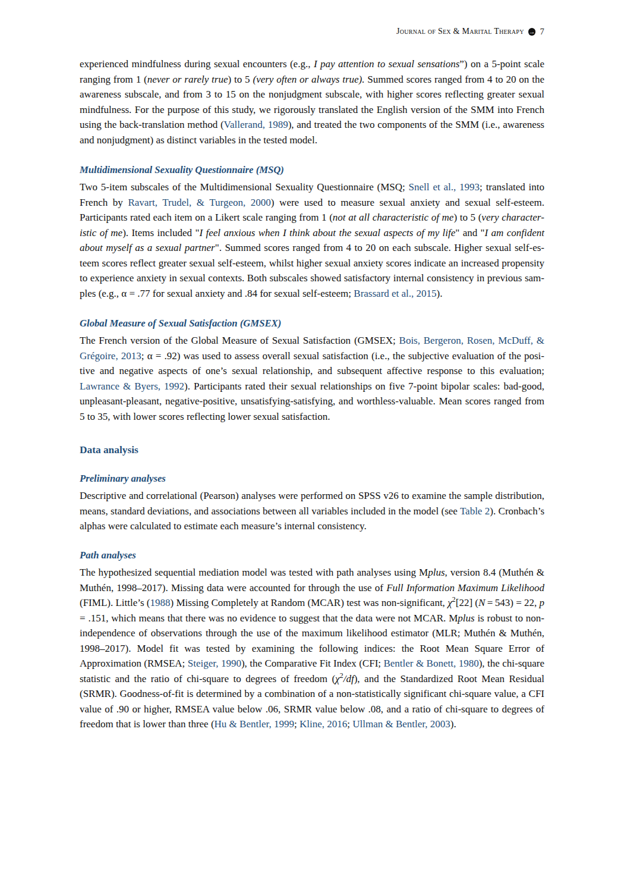Journal of Sex & Marital Therapy → 7
experienced mindfulness during sexual encounters (e.g., I pay attention to sexual sensations”) on a 5-point scale ranging from 1 (never or rarely true) to 5 (very often or always true). Summed scores ranged from 4 to 20 on the awareness subscale, and from 3 to 15 on the nonjudgment subscale, with higher scores reflecting greater sexual mindfulness. For the purpose of this study, we rigorously translated the English version of the SMM into French using the back-translation method (Vallerand, 1989), and treated the two components of the SMM (i.e., awareness and nonjudgment) as distinct variables in the tested model.
Multidimensional Sexuality Questionnaire (MSQ)
Two 5-item subscales of the Multidimensional Sexuality Questionnaire (MSQ; Snell et al., 1993; translated into French by Ravart, Trudel, & Turgeon, 2000) were used to measure sexual anxiety and sexual self-esteem. Participants rated each item on a Likert scale ranging from 1 (not at all characteristic of me) to 5 (very characteristic of me). Items included "I feel anxious when I think about the sexual aspects of my life" and "I am confident about myself as a sexual partner". Summed scores ranged from 4 to 20 on each subscale. Higher sexual self-esteem scores reflect greater sexual self-esteem, whilst higher sexual anxiety scores indicate an increased propensity to experience anxiety in sexual contexts. Both subscales showed satisfactory internal consistency in previous samples (e.g., α = .77 for sexual anxiety and .84 for sexual self-esteem; Brassard et al., 2015).
Global Measure of Sexual Satisfaction (GMSEX)
The French version of the Global Measure of Sexual Satisfaction (GMSEX; Bois, Bergeron, Rosen, McDuff, & Grégoire, 2013; α = .92) was used to assess overall sexual satisfaction (i.e., the subjective evaluation of the positive and negative aspects of one’s sexual relationship, and subsequent affective response to this evaluation; Lawrance & Byers, 1992). Participants rated their sexual relationships on five 7-point bipolar scales: bad-good, unpleasant-pleasant, negative-positive, unsatisfying-satisfying, and worthless-valuable. Mean scores ranged from 5 to 35, with lower scores reflecting lower sexual satisfaction.
Data analysis
Preliminary analyses
Descriptive and correlational (Pearson) analyses were performed on SPSS v26 to examine the sample distribution, means, standard deviations, and associations between all variables included in the model (see Table 2). Cronbach’s alphas were calculated to estimate each measure’s internal consistency.
Path analyses
The hypothesized sequential mediation model was tested with path analyses using Mplus, version 8.4 (Muthén & Muthén, 1998–2017). Missing data were accounted for through the use of Full Information Maximum Likelihood (FIML). Little’s (1988) Missing Completely at Random (MCAR) test was non-significant, χ2[22] (N = 543) = 22, p = .151, which means that there was no evidence to suggest that the data were not MCAR. Mplus is robust to non-independence of observations through the use of the maximum likelihood estimator (MLR; Muthén & Muthén, 1998–2017). Model fit was tested by examining the following indices: the Root Mean Square Error of Approximation (RMSEA; Steiger, 1990), the Comparative Fit Index (CFI; Bentler & Bonett, 1980), the chi-square statistic and the ratio of chi-square to degrees of freedom (χ2/df), and the Standardized Root Mean Residual (SRMR). Goodness-of-fit is determined by a combination of a non-statistically significant chi-square value, a CFI value of .90 or higher, RMSEA value below .06, SRMR value below .08, and a ratio of chi-square to degrees of freedom that is lower than three (Hu & Bentler, 1999; Kline, 2016; Ullman & Bentler, 2003).